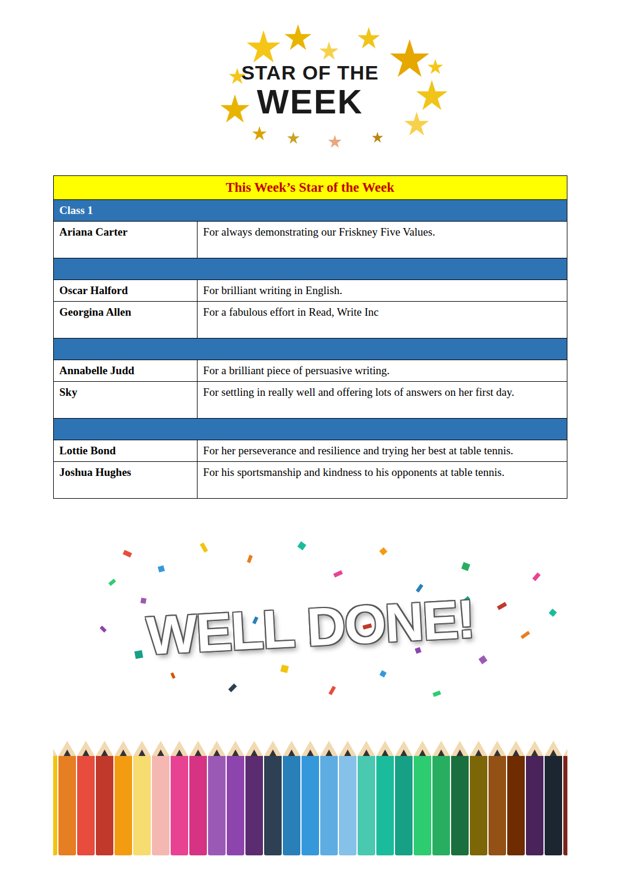STAR OF THE
WEEK
| This Week’s Star of the Week |
| Class 1 |
| Ariana Carter | For always demonstrating our Friskney Five Values. |
| Oscar Halford | For brilliant writing in English. |
| Georgina Allen | For a fabulous effort in Read, Write Inc |
| Annabelle Judd | For a brilliant piece of persuasive writing. |
| Sky | For settling in really well and offering lots of answers on her first day. |
| Lottie Bond | For her perseverance and resilience and trying her best at table tennis. |
| Joshua Hughes | For his sportsmanship and kindness to his opponents at table tennis. |
WELL DONE!